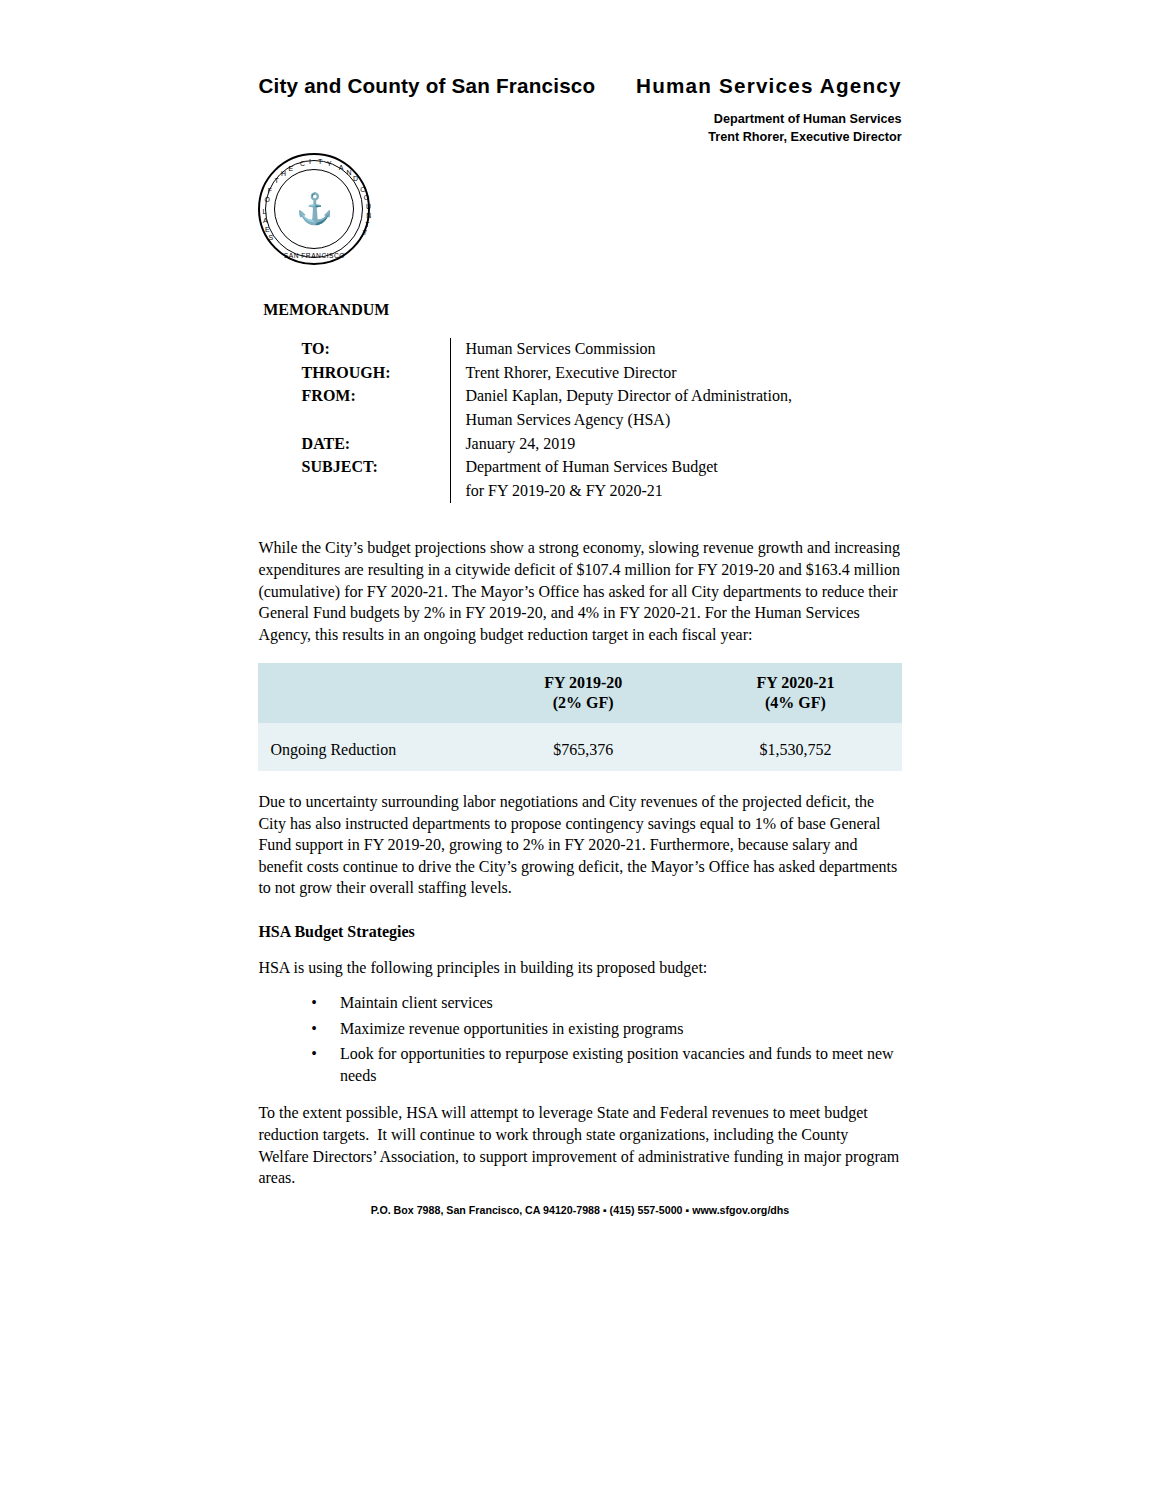City and County of San Francisco
Human Services Agency
Department of Human Services
Trent Rhorer, Executive Director
⚓
S E A L O F T H E C I T Y A N D C O U N T Y
SAN FRANCISCO
MEMORANDUM
TO:
Human Services Commission
THROUGH:
Trent Rhorer, Executive Director
FROM:
Daniel Kaplan, Deputy Director of Administration,
Human Services Agency (HSA)
DATE:
January 24, 2019
SUBJECT:
Department of Human Services Budget
for FY 2019-20 & FY 2020-21
While the City’s budget projections show a strong economy, slowing revenue growth and increasing expenditures are resulting in a citywide deficit of $107.4 million for FY 2019-20 and $163.4 million (cumulative) for FY 2020-21. The Mayor’s Office has asked for all City departments to reduce their General Fund budgets by 2% in FY 2019-20, and 4% in FY 2020-21. For the Human Services Agency, this results in an ongoing budget reduction target in each fiscal year:
| | FY 2019-20 (2% GF) | FY 2020-21 (4% GF) |
| --- | --- | --- |
| Ongoing Reduction | $765,376 | $1,530,752 |
Due to uncertainty surrounding labor negotiations and City revenues of the projected deficit, the City has also instructed departments to propose contingency savings equal to 1% of base General Fund support in FY 2019-20, growing to 2% in FY 2020-21. Furthermore, because salary and benefit costs continue to drive the City’s growing deficit, the Mayor’s Office has asked departments to not grow their overall staffing levels.
HSA Budget Strategies
HSA is using the following principles in building its proposed budget:
Maintain client services
Maximize revenue opportunities in existing programs
Look for opportunities to repurpose existing position vacancies and funds to meet new needs
To the extent possible, HSA will attempt to leverage State and Federal revenues to meet budget reduction targets. It will continue to work through state organizations, including the County Welfare Directors’ Association, to support improvement of administrative funding in major program areas.
P.O. Box 7988, San Francisco, CA 94120-7988 ▪ (415) 557-5000 ▪ www.sfgov.org/dhs